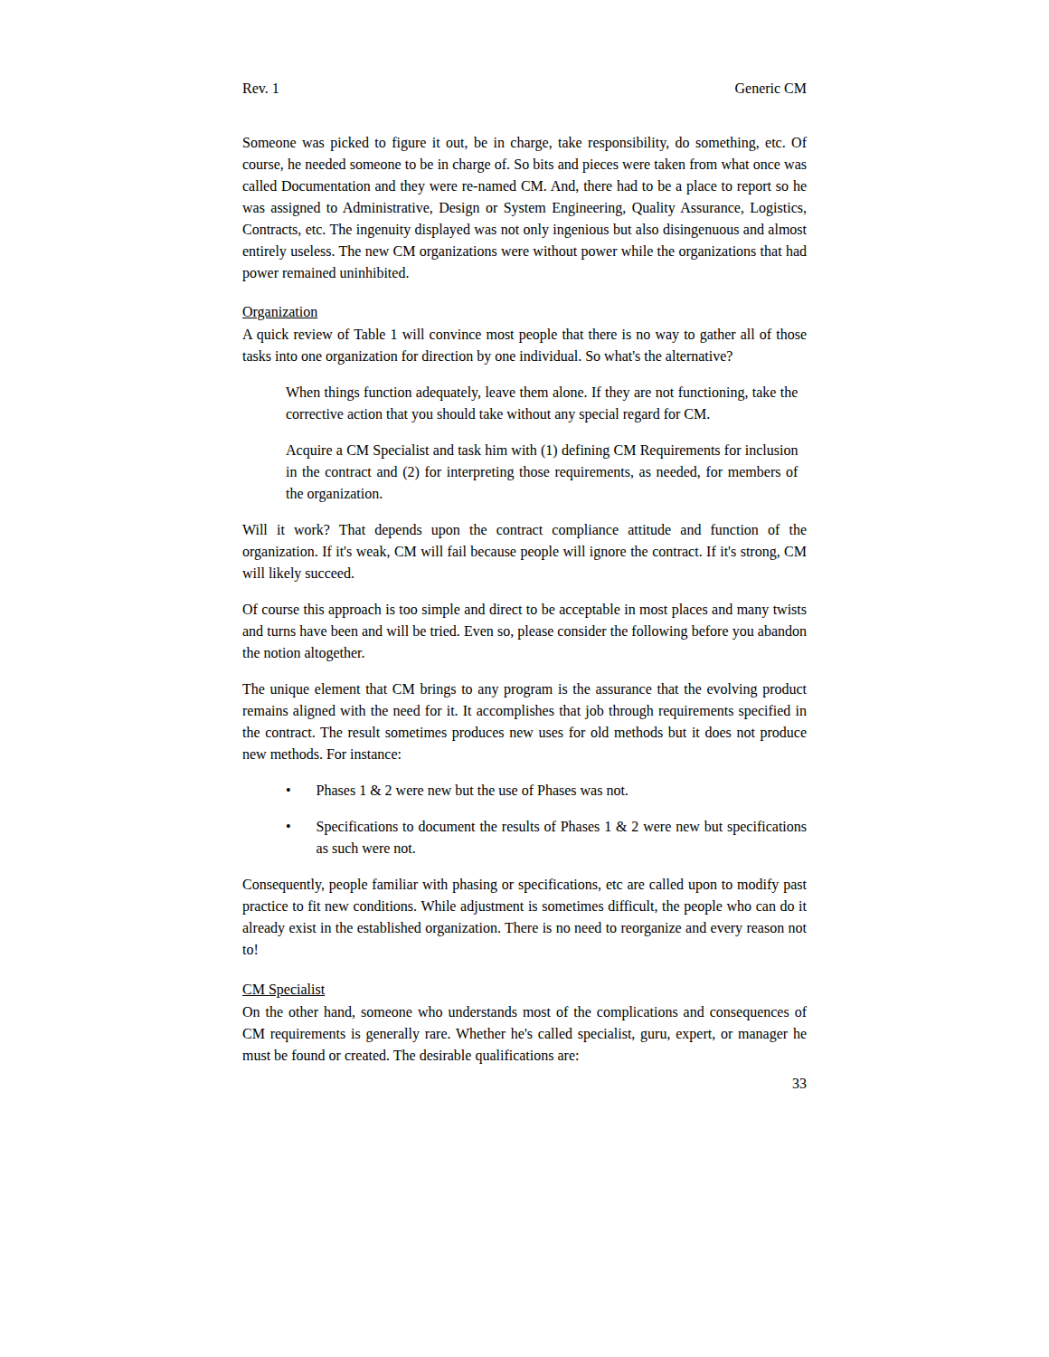Rev. 1
Generic CM
Someone was picked to figure it out, be in charge, take responsibility, do something, etc. Of course, he needed someone to be in charge of. So bits and pieces were taken from what once was called Documentation and they were re-named CM. And, there had to be a place to report so he was assigned to Administrative, Design or System Engineering, Quality Assurance, Logistics, Contracts, etc. The ingenuity displayed was not only ingenious but also disingenuous and almost entirely useless. The new CM organizations were without power while the organizations that had power remained uninhibited.
Organization
A quick review of Table 1 will convince most people that there is no way to gather all of those tasks into one organization for direction by one individual. So what's the alternative?
When things function adequately, leave them alone. If they are not functioning, take the corrective action that you should take without any special regard for CM.
Acquire a CM Specialist and task him with (1) defining CM Requirements for inclusion in the contract and (2) for interpreting those requirements, as needed, for members of the organization.
Will it work? That depends upon the contract compliance attitude and function of the organization. If it's weak, CM will fail because people will ignore the contract. If it's strong, CM will likely succeed.
Of course this approach is too simple and direct to be acceptable in most places and many twists and turns have been and will be tried. Even so, please consider the following before you abandon the notion altogether.
The unique element that CM brings to any program is the assurance that the evolving product remains aligned with the need for it. It accomplishes that job through requirements specified in the contract. The result sometimes produces new uses for old methods but it does not produce new methods. For instance:
Phases 1 & 2 were new but the use of Phases was not.
Specifications to document the results of Phases 1 & 2 were new but specifications as such were not.
Consequently, people familiar with phasing or specifications, etc are called upon to modify past practice to fit new conditions. While adjustment is sometimes difficult, the people who can do it already exist in the established organization. There is no need to reorganize and every reason not to!
CM Specialist
On the other hand, someone who understands most of the complications and consequences of CM requirements is generally rare. Whether he's called specialist, guru, expert, or manager he must be found or created. The desirable qualifications are:
33